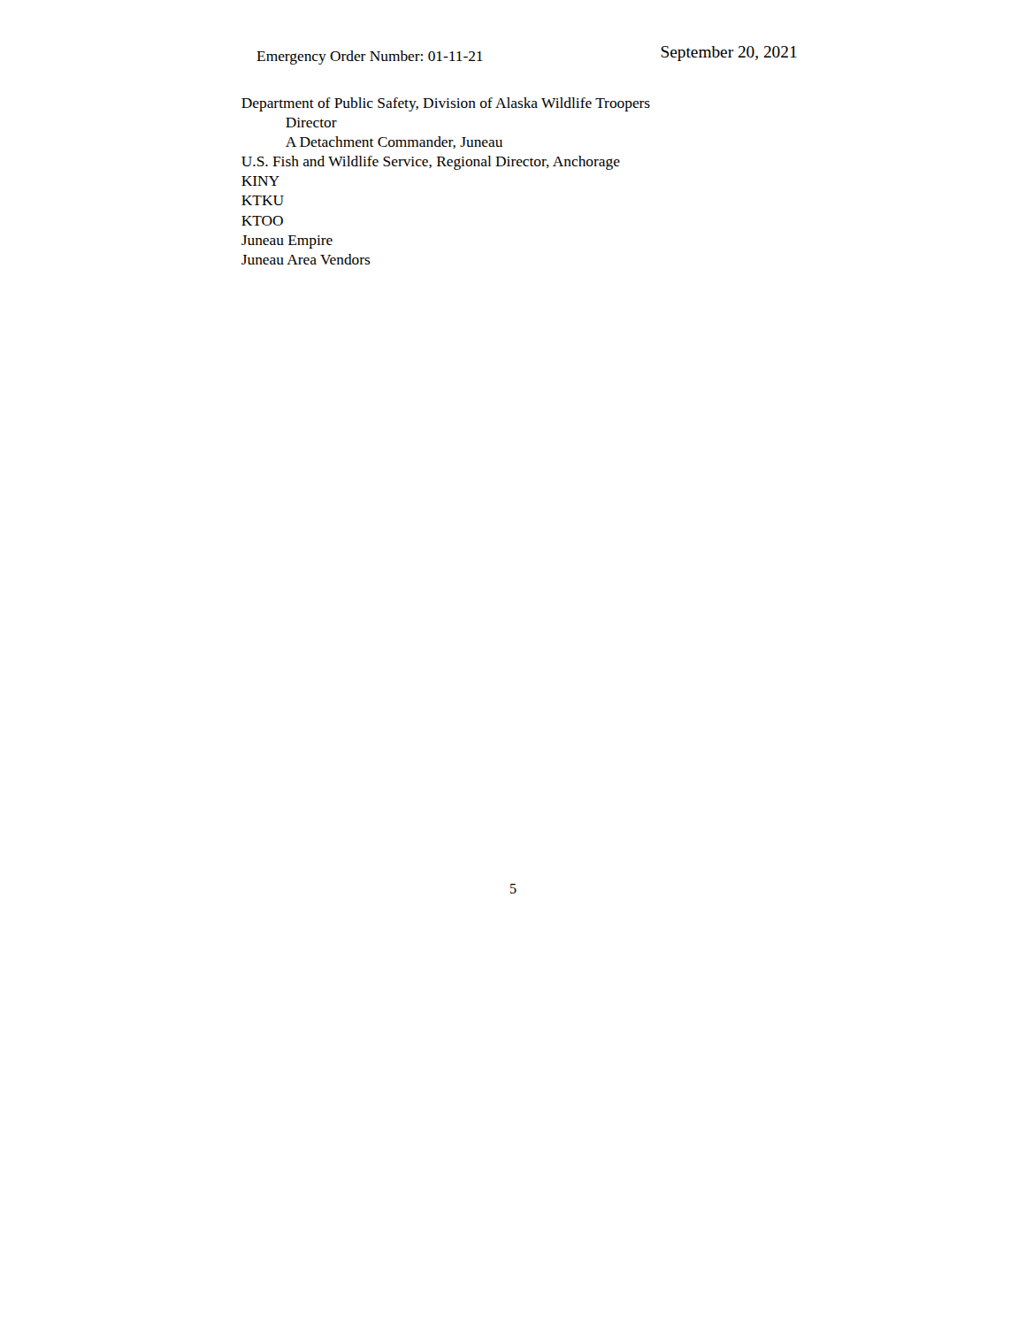September 20, 2021
Emergency Order Number: 01-11-21
Department of Public Safety, Division of Alaska Wildlife Troopers
Director
A Detachment Commander, Juneau
U.S. Fish and Wildlife Service, Regional Director, Anchorage
KINY
KTKU
KTOO
Juneau Empire
Juneau Area Vendors
5